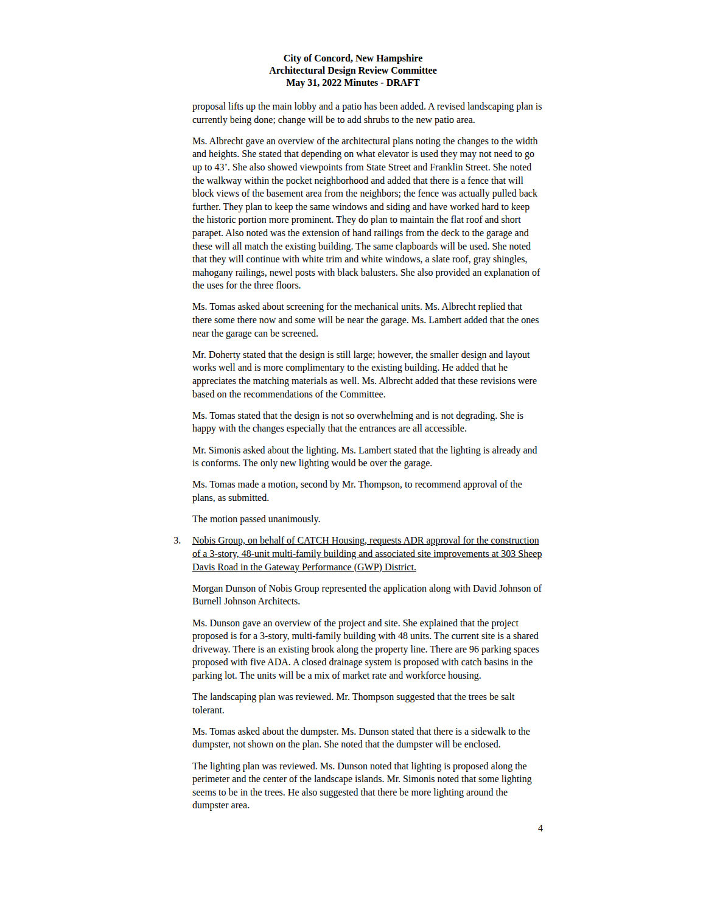City of Concord, New Hampshire
Architectural Design Review Committee
May 31, 2022 Minutes - DRAFT
proposal lifts up the main lobby and a patio has been added. A revised landscaping plan is currently being done; change will be to add shrubs to the new patio area.
Ms. Albrecht gave an overview of the architectural plans noting the changes to the width and heights. She stated that depending on what elevator is used they may not need to go up to 43’. She also showed viewpoints from State Street and Franklin Street. She noted the walkway within the pocket neighborhood and added that there is a fence that will block views of the basement area from the neighbors; the fence was actually pulled back further. They plan to keep the same windows and siding and have worked hard to keep the historic portion more prominent. They do plan to maintain the flat roof and short parapet. Also noted was the extension of hand railings from the deck to the garage and these will all match the existing building. The same clapboards will be used. She noted that they will continue with white trim and white windows, a slate roof, gray shingles, mahogany railings, newel posts with black balusters. She also provided an explanation of the uses for the three floors.
Ms. Tomas asked about screening for the mechanical units. Ms. Albrecht replied that there some there now and some will be near the garage. Ms. Lambert added that the ones near the garage can be screened.
Mr. Doherty stated that the design is still large; however, the smaller design and layout works well and is more complimentary to the existing building. He added that he appreciates the matching materials as well. Ms. Albrecht added that these revisions were based on the recommendations of the Committee.
Ms. Tomas stated that the design is not so overwhelming and is not degrading. She is happy with the changes especially that the entrances are all accessible.
Mr. Simonis asked about the lighting. Ms. Lambert stated that the lighting is already and is conforms. The only new lighting would be over the garage.
Ms. Tomas made a motion, second by Mr. Thompson, to recommend approval of the plans, as submitted.
The motion passed unanimously.
3. Nobis Group, on behalf of CATCH Housing, requests ADR approval for the construction of a 3-story, 48-unit multi-family building and associated site improvements at 303 Sheep Davis Road in the Gateway Performance (GWP) District.
Morgan Dunson of Nobis Group represented the application along with David Johnson of Burnell Johnson Architects.
Ms. Dunson gave an overview of the project and site. She explained that the project proposed is for a 3-story, multi-family building with 48 units. The current site is a shared driveway. There is an existing brook along the property line. There are 96 parking spaces proposed with five ADA. A closed drainage system is proposed with catch basins in the parking lot. The units will be a mix of market rate and workforce housing.
The landscaping plan was reviewed. Mr. Thompson suggested that the trees be salt tolerant.
Ms. Tomas asked about the dumpster. Ms. Dunson stated that there is a sidewalk to the dumpster, not shown on the plan. She noted that the dumpster will be enclosed.
The lighting plan was reviewed. Ms. Dunson noted that lighting is proposed along the perimeter and the center of the landscape islands. Mr. Simonis noted that some lighting seems to be in the trees. He also suggested that there be more lighting around the dumpster area.
4